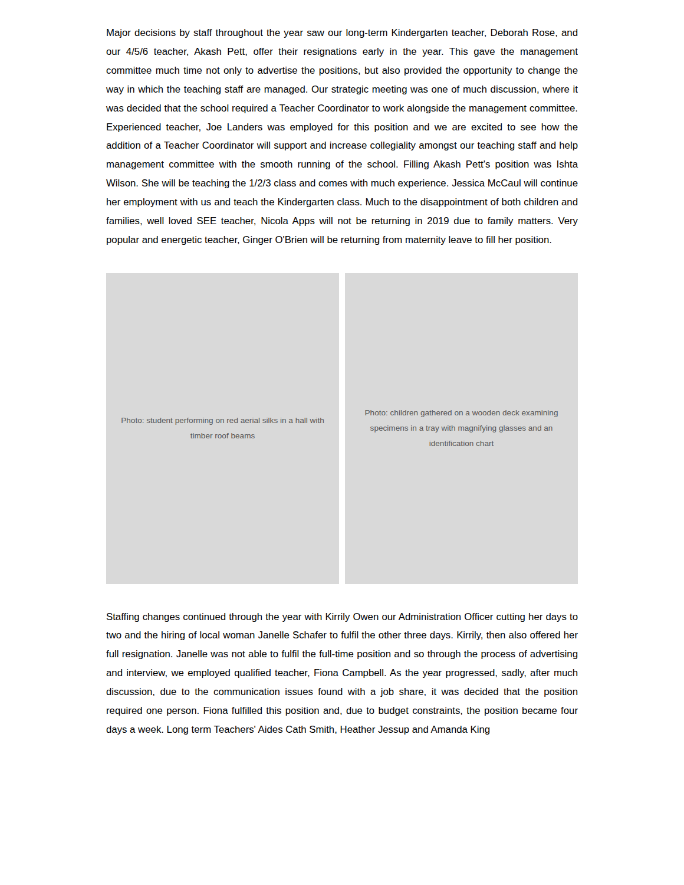Major decisions by staff throughout the year saw our long-term Kindergarten teacher, Deborah Rose, and our 4/5/6 teacher, Akash Pett, offer their resignations early in the year. This gave the management committee much time not only to advertise the positions, but also provided the opportunity to change the way in which the teaching staff are managed. Our strategic meeting was one of much discussion, where it was decided that the school required a Teacher Coordinator to work alongside the management committee. Experienced teacher, Joe Landers was employed for this position and we are excited to see how the addition of a Teacher Coordinator will support and increase collegiality amongst our teaching staff and help management committee with the smooth running of the school. Filling Akash Pett's position was Ishta Wilson. She will be teaching the 1/2/3 class and comes with much experience. Jessica McCaul will continue her employment with us and teach the Kindergarten class. Much to the disappointment of both children and families, well loved SEE teacher, Nicola Apps will not be returning in 2019 due to family matters. Very popular and energetic teacher, Ginger O'Brien will be returning from maternity leave to fill her position.
Photo: student performing on red aerial silks in a hall with timber roof beams
Photo: children gathered on a wooden deck examining specimens in a tray with magnifying glasses and an identification chart
Staffing changes continued through the year with Kirrily Owen our Administration Officer cutting her days to two and the hiring of local woman Janelle Schafer to fulfil the other three days. Kirrily, then also offered her full resignation. Janelle was not able to fulfil the full-time position and so through the process of advertising and interview, we employed qualified teacher, Fiona Campbell. As the year progressed, sadly, after much discussion, due to the communication issues found with a job share, it was decided that the position required one person. Fiona fulfilled this position and, due to budget constraints, the position became four days a week. Long term Teachers' Aides Cath Smith, Heather Jessup and Amanda King